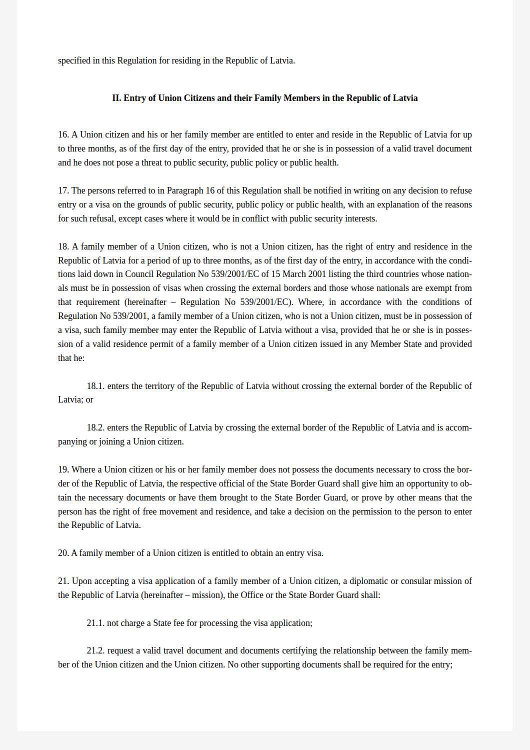specified in this Regulation for residing in the Republic of Latvia.
II. Entry of Union Citizens and their Family Members in the Republic of Latvia
16. A Union citizen and his or her family member are entitled to enter and reside in the Republic of Latvia for up to three months, as of the first day of the entry, provided that he or she is in possession of a valid travel document and he does not pose a threat to public security, public policy or public health.
17. The persons referred to in Paragraph 16 of this Regulation shall be notified in writing on any decision to refuse entry or a visa on the grounds of public security, public policy or public health, with an explanation of the reasons for such refusal, except cases where it would be in conflict with public security interests.
18. A family member of a Union citizen, who is not a Union citizen, has the right of entry and residence in the Republic of Latvia for a period of up to three months, as of the first day of the entry, in accordance with the conditions laid down in Council Regulation No 539/2001/EC of 15 March 2001 listing the third countries whose nationals must be in possession of visas when crossing the external borders and those whose nationals are exempt from that requirement (hereinafter – Regulation No 539/2001/EC). Where, in accordance with the conditions of Regulation No 539/2001, a family member of a Union citizen, who is not a Union citizen, must be in possession of a visa, such family member may enter the Republic of Latvia without a visa, provided that he or she is in possession of a valid residence permit of a family member of a Union citizen issued in any Member State and provided that he:
18.1. enters the territory of the Republic of Latvia without crossing the external border of the Republic of Latvia; or
18.2. enters the Republic of Latvia by crossing the external border of the Republic of Latvia and is accompanying or joining a Union citizen.
19. Where a Union citizen or his or her family member does not possess the documents necessary to cross the border of the Republic of Latvia, the respective official of the State Border Guard shall give him an opportunity to obtain the necessary documents or have them brought to the State Border Guard, or prove by other means that the person has the right of free movement and residence, and take a decision on the permission to the person to enter the Republic of Latvia.
20. A family member of a Union citizen is entitled to obtain an entry visa.
21. Upon accepting a visa application of a family member of a Union citizen, a diplomatic or consular mission of the Republic of Latvia (hereinafter – mission), the Office or the State Border Guard shall:
21.1. not charge a State fee for processing the visa application;
21.2. request a valid travel document and documents certifying the relationship between the family member of the Union citizen and the Union citizen. No other supporting documents shall be required for the entry;